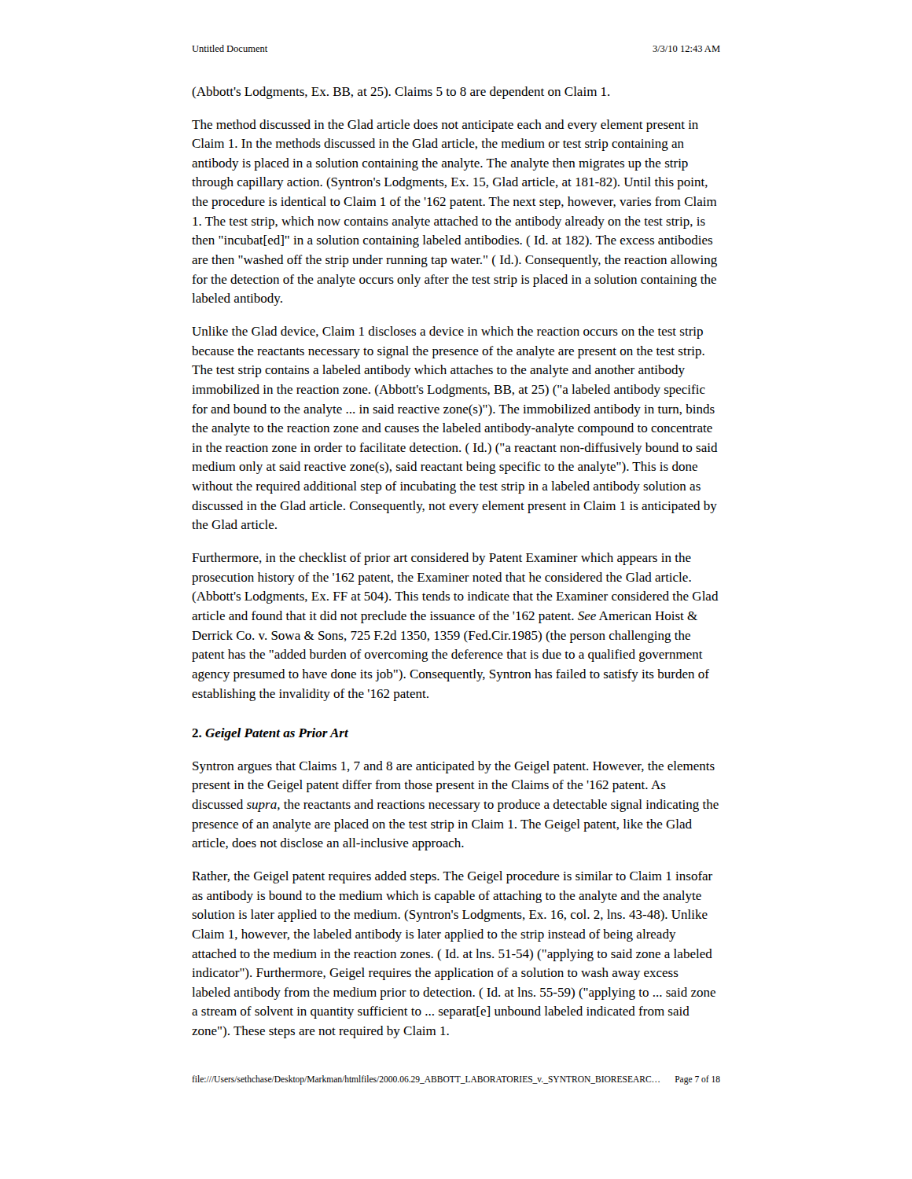Untitled Document
3/3/10 12:43 AM
(Abbott's Lodgments, Ex. BB, at 25). Claims 5 to 8 are dependent on Claim 1.
The method discussed in the Glad article does not anticipate each and every element present in Claim 1. In the methods discussed in the Glad article, the medium or test strip containing an antibody is placed in a solution containing the analyte. The analyte then migrates up the strip through capillary action. (Syntron's Lodgments, Ex. 15, Glad article, at 181-82). Until this point, the procedure is identical to Claim 1 of the '162 patent. The next step, however, varies from Claim 1. The test strip, which now contains analyte attached to the antibody already on the test strip, is then "incubat[ed]" in a solution containing labeled antibodies. ( Id. at 182). The excess antibodies are then "washed off the strip under running tap water." ( Id.). Consequently, the reaction allowing for the detection of the analyte occurs only after the test strip is placed in a solution containing the labeled antibody.
Unlike the Glad device, Claim 1 discloses a device in which the reaction occurs on the test strip because the reactants necessary to signal the presence of the analyte are present on the test strip. The test strip contains a labeled antibody which attaches to the analyte and another antibody immobilized in the reaction zone. (Abbott's Lodgments, BB, at 25) ("a labeled antibody specific for and bound to the analyte ... in said reactive zone(s)"). The immobilized antibody in turn, binds the analyte to the reaction zone and causes the labeled antibody-analyte compound to concentrate in the reaction zone in order to facilitate detection. ( Id.) ("a reactant non-diffusively bound to said medium only at said reactive zone(s), said reactant being specific to the analyte"). This is done without the required additional step of incubating the test strip in a labeled antibody solution as discussed in the Glad article. Consequently, not every element present in Claim 1 is anticipated by the Glad article.
Furthermore, in the checklist of prior art considered by Patent Examiner which appears in the prosecution history of the '162 patent, the Examiner noted that he considered the Glad article. (Abbott's Lodgments, Ex. FF at 504). This tends to indicate that the Examiner considered the Glad article and found that it did not preclude the issuance of the '162 patent. See American Hoist & Derrick Co. v. Sowa & Sons, 725 F.2d 1350, 1359 (Fed.Cir.1985) (the person challenging the patent has the "added burden of overcoming the deference that is due to a qualified government agency presumed to have done its job"). Consequently, Syntron has failed to satisfy its burden of establishing the invalidity of the '162 patent.
2. Geigel Patent as Prior Art
Syntron argues that Claims 1, 7 and 8 are anticipated by the Geigel patent. However, the elements present in the Geigel patent differ from those present in the Claims of the '162 patent. As discussed supra, the reactants and reactions necessary to produce a detectable signal indicating the presence of an analyte are placed on the test strip in Claim 1. The Geigel patent, like the Glad article, does not disclose an all-inclusive approach.
Rather, the Geigel patent requires added steps. The Geigel procedure is similar to Claim 1 insofar as antibody is bound to the medium which is capable of attaching to the analyte and the analyte solution is later applied to the medium. (Syntron's Lodgments, Ex. 16, col. 2, lns. 43-48). Unlike Claim 1, however, the labeled antibody is later applied to the strip instead of being already attached to the medium in the reaction zones. ( Id. at lns. 51-54) ("applying to said zone a labeled indicator"). Furthermore, Geigel requires the application of a solution to wash away excess labeled antibody from the medium prior to detection. ( Id. at lns. 55-59) ("applying to ... said zone a stream of solvent in quantity sufficient to ... separat[e] unbound labeled indicated from said zone"). These steps are not required by Claim 1.
file:///Users/sethchase/Desktop/Markman/htmlfiles/2000.06.29_ABBOTT_LABORATORIES_v._SYNTRON_BIORESEARCH.html
Page 7 of 18